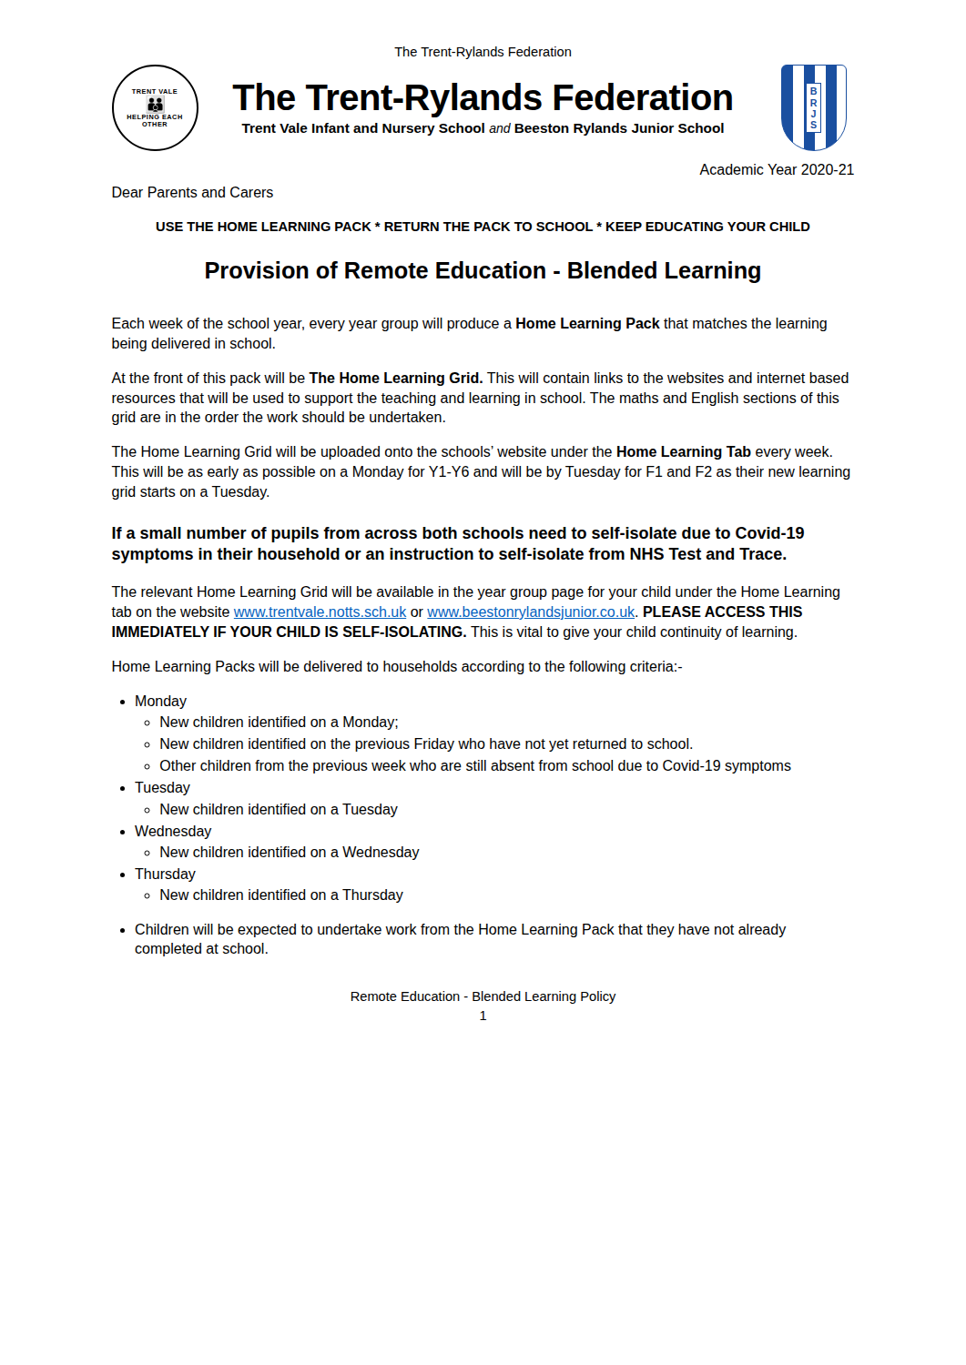The Trent-Rylands Federation
TRENT VALE
👪
HELPING EACH OTHER
The Trent-Rylands Federation
Trent Vale Infant and Nursery School and Beeston Rylands Junior School
B
R
J
S
Academic Year 2020-21
Dear Parents and Carers
USE THE HOME LEARNING PACK * RETURN THE PACK TO SCHOOL * KEEP EDUCATING YOUR CHILD
Provision of Remote Education - Blended Learning
Each week of the school year, every year group will produce a Home Learning Pack that matches the learning being delivered in school.
At the front of this pack will be The Home Learning Grid. This will contain links to the websites and internet based resources that will be used to support the teaching and learning in school. The maths and English sections of this grid are in the order the work should be undertaken.
The Home Learning Grid will be uploaded onto the schools’ website under the Home Learning Tab every week. This will be as early as possible on a Monday for Y1-Y6 and will be by Tuesday for F1 and F2 as their new learning grid starts on a Tuesday.
If a small number of pupils from across both schools need to self-isolate due to Covid-19 symptoms in their household or an instruction to self-isolate from NHS Test and Trace.
The relevant Home Learning Grid will be available in the year group page for your child under the Home Learning tab on the website www.trentvale.notts.sch.uk or www.beestonrylandsjunior.co.uk. PLEASE ACCESS THIS IMMEDIATELY IF YOUR CHILD IS SELF-ISOLATING. This is vital to give your child continuity of learning.
Home Learning Packs will be delivered to households according to the following criteria:-
Monday
New children identified on a Monday;
New children identified on the previous Friday who have not yet returned to school.
Other children from the previous week who are still absent from school due to Covid-19 symptoms
Tuesday
New children identified on a Tuesday
Wednesday
New children identified on a Wednesday
Thursday
New children identified on a Thursday
Children will be expected to undertake work from the Home Learning Pack that they have not already completed at school.
Remote Education - Blended Learning Policy
1